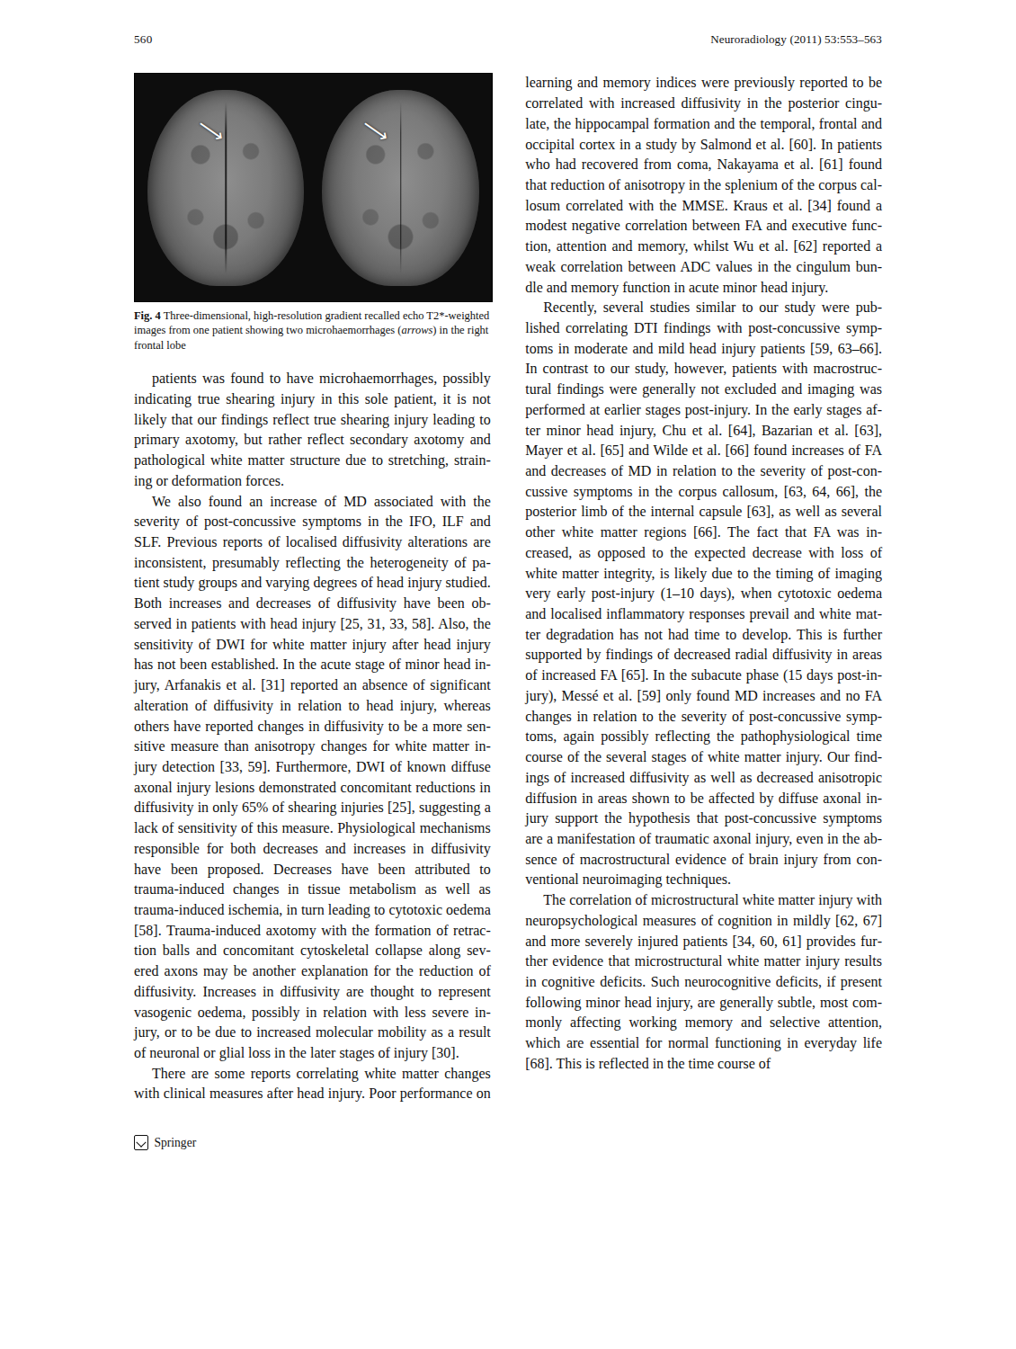560 Neuroradiology (2011) 53:553–563
⟶ ⟶
Fig. 4 Three-dimensional, high-resolution gradient recalled echo T2*-weighted images from one patient showing two microhaemorrhages (arrows) in the right frontal lobe
patients was found to have microhaemorrhages, possibly indicating true shearing injury in this sole patient, it is not likely that our findings reflect true shearing injury leading to primary axotomy, but rather reflect secondary axotomy and pathological white matter structure due to stretching, straining or deformation forces.
We also found an increase of MD associated with the severity of post-concussive symptoms in the IFO, ILF and SLF. Previous reports of localised diffusivity alterations are inconsistent, presumably reflecting the heterogeneity of patient study groups and varying degrees of head injury studied. Both increases and decreases of diffusivity have been observed in patients with head injury [25, 31, 33, 58]. Also, the sensitivity of DWI for white matter injury after head injury has not been established. In the acute stage of minor head injury, Arfanakis et al. [31] reported an absence of significant alteration of diffusivity in relation to head injury, whereas others have reported changes in diffusivity to be a more sensitive measure than anisotropy changes for white matter injury detection [33, 59]. Furthermore, DWI of known diffuse axonal injury lesions demonstrated concomitant reductions in diffusivity in only 65% of shearing injuries [25], suggesting a lack of sensitivity of this measure. Physiological mechanisms responsible for both decreases and increases in diffusivity have been proposed. Decreases have been attributed to trauma-induced changes in tissue metabolism as well as trauma-induced ischemia, in turn leading to cytotoxic oedema [58]. Trauma-induced axotomy with the formation of retraction balls and concomitant cytoskeletal collapse along severed axons may be another explanation for the reduction of diffusivity. Increases in diffusivity are thought to represent vasogenic oedema, possibly in relation with less severe injury, or to be due to increased molecular mobility as a result of neuronal or glial loss in the later stages of injury [30].
There are some reports correlating white matter changes with clinical measures after head injury. Poor performance on learning and memory indices were previously reported to be correlated with increased diffusivity in the posterior cingulate, the hippocampal formation and the temporal, frontal and occipital cortex in a study by Salmond et al. [60]. In patients who had recovered from coma, Nakayama et al. [61] found that reduction of anisotropy in the splenium of the corpus callosum correlated with the MMSE. Kraus et al. [34] found a modest negative correlation between FA and executive function, attention and memory, whilst Wu et al. [62] reported a weak correlation between ADC values in the cingulum bundle and memory function in acute minor head injury.
Recently, several studies similar to our study were published correlating DTI findings with post-concussive symptoms in moderate and mild head injury patients [59, 63–66]. In contrast to our study, however, patients with macrostructural findings were generally not excluded and imaging was performed at earlier stages post-injury. In the early stages after minor head injury, Chu et al. [64], Bazarian et al. [63], Mayer et al. [65] and Wilde et al. [66] found increases of FA and decreases of MD in relation to the severity of post-concussive symptoms in the corpus callosum, [63, 64, 66], the posterior limb of the internal capsule [63], as well as several other white matter regions [66]. The fact that FA was increased, as opposed to the expected decrease with loss of white matter integrity, is likely due to the timing of imaging very early post-injury (1–10 days), when cytotoxic oedema and localised inflammatory responses prevail and white matter degradation has not had time to develop. This is further supported by findings of decreased radial diffusivity in areas of increased FA [65]. In the subacute phase (15 days post-injury), Messé et al. [59] only found MD increases and no FA changes in relation to the severity of post-concussive symptoms, again possibly reflecting the pathophysiological time course of the several stages of white matter injury. Our findings of increased diffusivity as well as decreased anisotropic diffusion in areas shown to be affected by diffuse axonal injury support the hypothesis that post-concussive symptoms are a manifestation of traumatic axonal injury, even in the absence of macrostructural evidence of brain injury from conventional neuroimaging techniques.
The correlation of microstructural white matter injury with neuropsychological measures of cognition in mildly [62, 67] and more severely injured patients [34, 60, 61] provides further evidence that microstructural white matter injury results in cognitive deficits. Such neurocognitive deficits, if present following minor head injury, are generally subtle, most commonly affecting working memory and selective attention, which are essential for normal functioning in everyday life [68]. This is reflected in the time course of
Springer